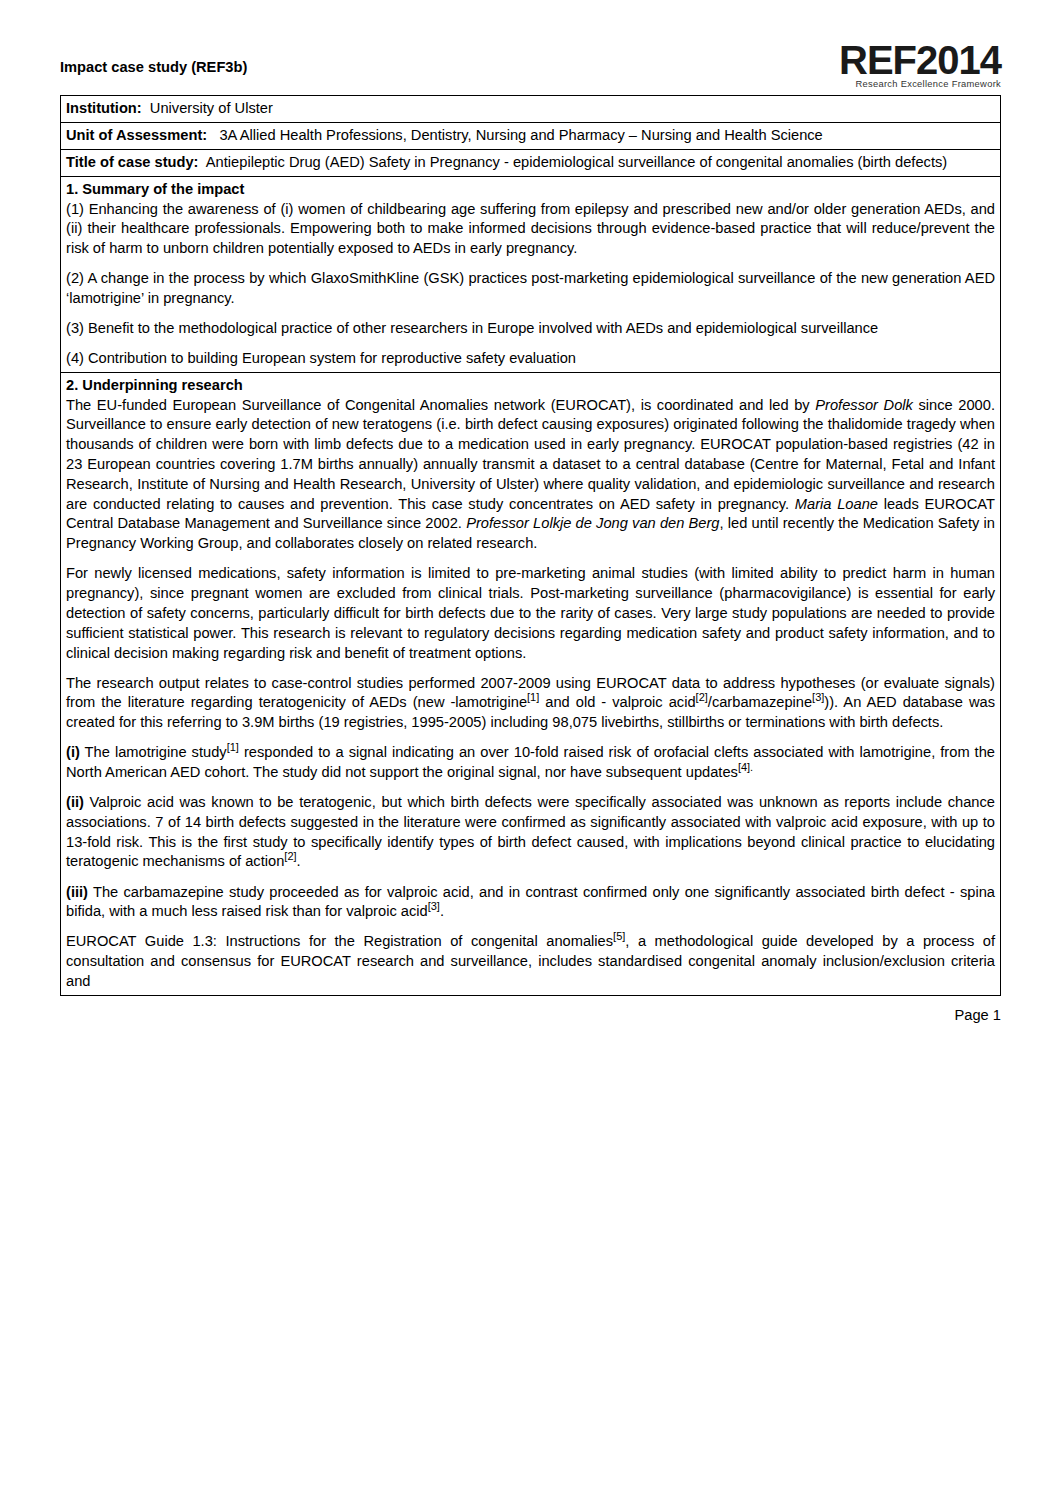Impact case study (REF3b)
REF2014
Research Excellence Framework
| Institution: University of Ulster |
| Unit of Assessment: 3A Allied Health Professions, Dentistry, Nursing and Pharmacy – Nursing and Health Science |
| Title of case study: Antiepileptic Drug (AED) Safety in Pregnancy - epidemiological surveillance of congenital anomalies (birth defects) |
| 1. Summary of the impact (1) Enhancing the awareness of (i) women of childbearing age suffering from epilepsy and prescribed new and/or older generation AEDs, and (ii) their healthcare professionals. Empowering both to make informed decisions through evidence-based practice that will reduce/prevent the risk of harm to unborn children potentially exposed to AEDs in early pregnancy. (2) A change in the process by which GlaxoSmithKline (GSK) practices post-marketing epidemiological surveillance of the new generation AED ‘lamotrigine’ in pregnancy. (3) Benefit to the methodological practice of other researchers in Europe involved with AEDs and epidemiological surveillance (4) Contribution to building European system for reproductive safety evaluation |
| 2. Underpinning research The EU-funded European Surveillance of Congenital Anomalies network (EUROCAT), is coordinated and led by Professor Dolk since 2000. Surveillance to ensure early detection of new teratogens (i.e. birth defect causing exposures) originated following the thalidomide tragedy when thousands of children were born with limb defects due to a medication used in early pregnancy. EUROCAT population-based registries (42 in 23 European countries covering 1.7M births annually) annually transmit a dataset to a central database (Centre for Maternal, Fetal and Infant Research, Institute of Nursing and Health Research, University of Ulster) where quality validation, and epidemiologic surveillance and research are conducted relating to causes and prevention. This case study concentrates on AED safety in pregnancy. Maria Loane leads EUROCAT Central Database Management and Surveillance since 2002. Professor Lolkje de Jong van den Berg , led until recently the Medication Safety in Pregnancy Working Group, and collaborates closely on related research. For newly licensed medications, safety information is limited to pre-marketing animal studies (with limited ability to predict harm in human pregnancy), since pregnant women are excluded from clinical trials. Post-marketing surveillance (pharmacovigilance) is essential for early detection of safety concerns, particularly difficult for birth defects due to the rarity of cases. Very large study populations are needed to provide sufficient statistical power. This research is relevant to regulatory decisions regarding medication safety and product safety information, and to clinical decision making regarding risk and benefit of treatment options. The research output relates to case-control studies performed 2007-2009 using EUROCAT data to address hypotheses (or evaluate signals) from the literature regarding teratogenicity of AEDs (new -lamotrigine [1] and old - valproic acid [2] /carbamazepine [3] )). An AED database was created for this referring to 3.9M births (19 registries, 1995-2005) including 98,075 livebirths, stillbirths or terminations with birth defects. (i) The lamotrigine study [1] responded to a signal indicating an over 10-fold raised risk of orofacial clefts associated with lamotrigine, from the North American AED cohort. The study did not support the original signal, nor have subsequent updates [4]. (ii) Valproic acid was known to be teratogenic, but which birth defects were specifically associated was unknown as reports include chance associations. 7 of 14 birth defects suggested in the literature were confirmed as significantly associated with valproic acid exposure, with up to 13-fold risk. This is the first study to specifically identify types of birth defect caused, with implications beyond clinical practice to elucidating teratogenic mechanisms of action [2] . (iii) The carbamazepine study proceeded as for valproic acid, and in contrast confirmed only one significantly associated birth defect - spina bifida, with a much less raised risk than for valproic acid [3] . EUROCAT Guide 1.3: Instructions for the Registration of congenital anomalies [5] , a methodological guide developed by a process of consultation and consensus for EUROCAT research and surveillance, includes standardised congenital anomaly inclusion/exclusion criteria and |
Page 1